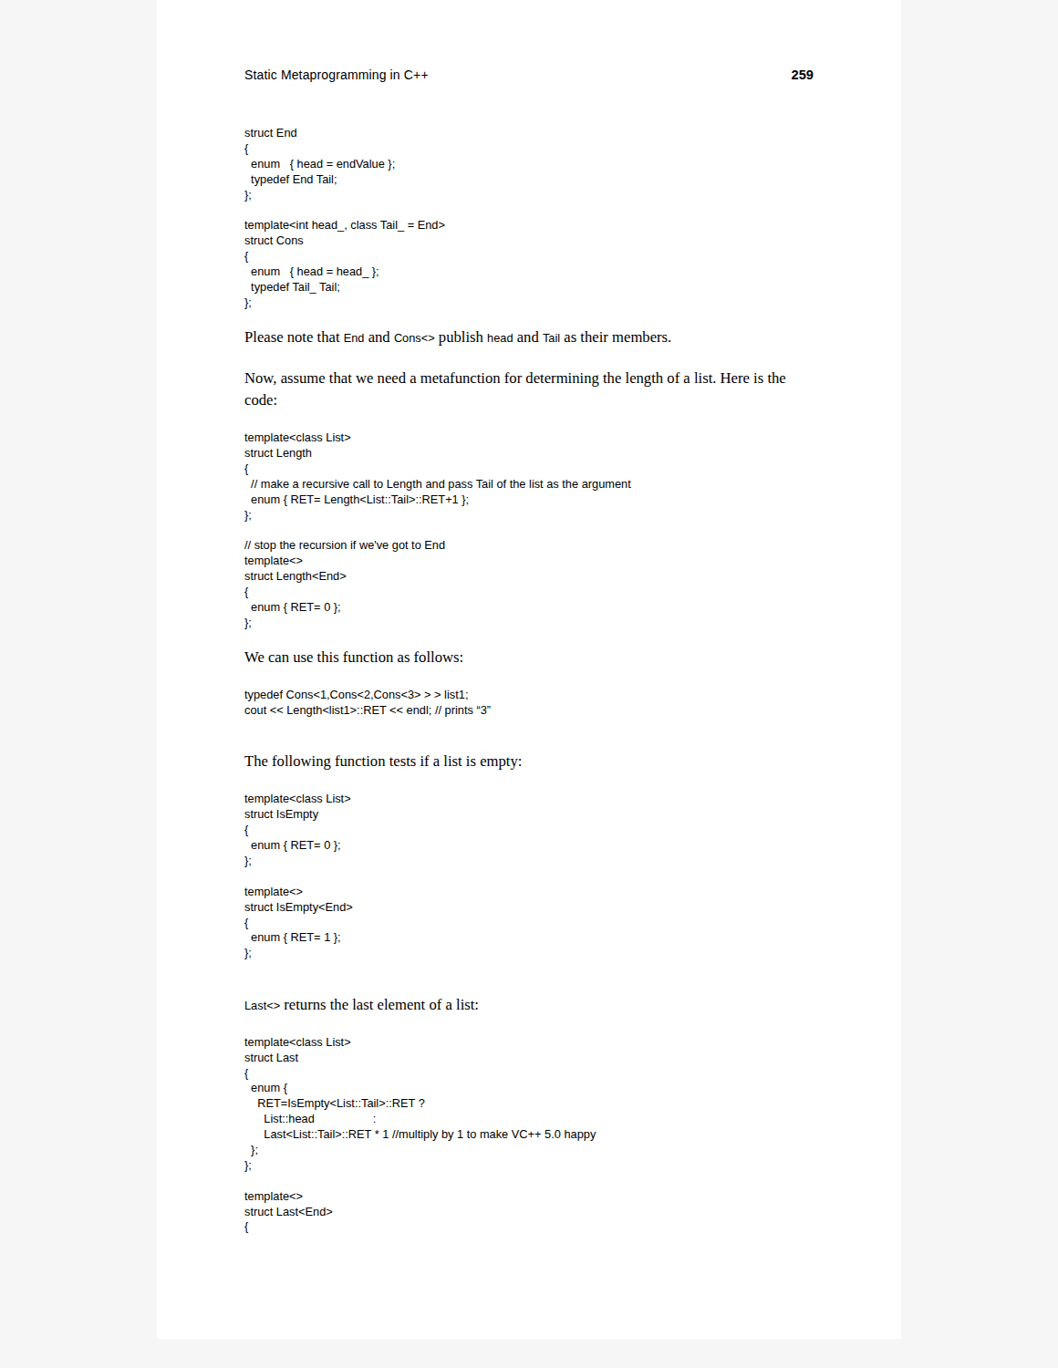Static Metaprogramming in C++ 259
struct End
{
  enum   { head = endValue };
  typedef End Tail;
};

template<int head_, class Tail_ = End>
struct Cons
{
  enum   { head = head_ };
  typedef Tail_ Tail;
};
Please note that End and Cons<> publish head and Tail as their members.
Now, assume that we need a metafunction for determining the length of a list. Here is the code:
template<class List>
struct Length
{
  // make a recursive call to Length and pass Tail of the list as the argument
  enum { RET= Length<List::Tail>::RET+1 };
};

// stop the recursion if we've got to End
template<>
struct Length<End>
{
  enum { RET= 0 };
};
We can use this function as follows:
typedef Cons<1,Cons<2,Cons<3> > > list1;
cout << Length<list1>::RET << endl; // prints “3”
The following function tests if a list is empty:
template<class List>
struct IsEmpty
{
  enum { RET= 0 };
};

template<>
struct IsEmpty<End>
{
  enum { RET= 1 };
};
Last<> returns the last element of a list:
template<class List>
struct Last
{
  enum {
    RET=IsEmpty<List::Tail>::RET ?
      List::head                  :
      Last<List::Tail>::RET * 1 //multiply by 1 to make VC++ 5.0 happy
  };
};

template<>
struct Last<End>
{